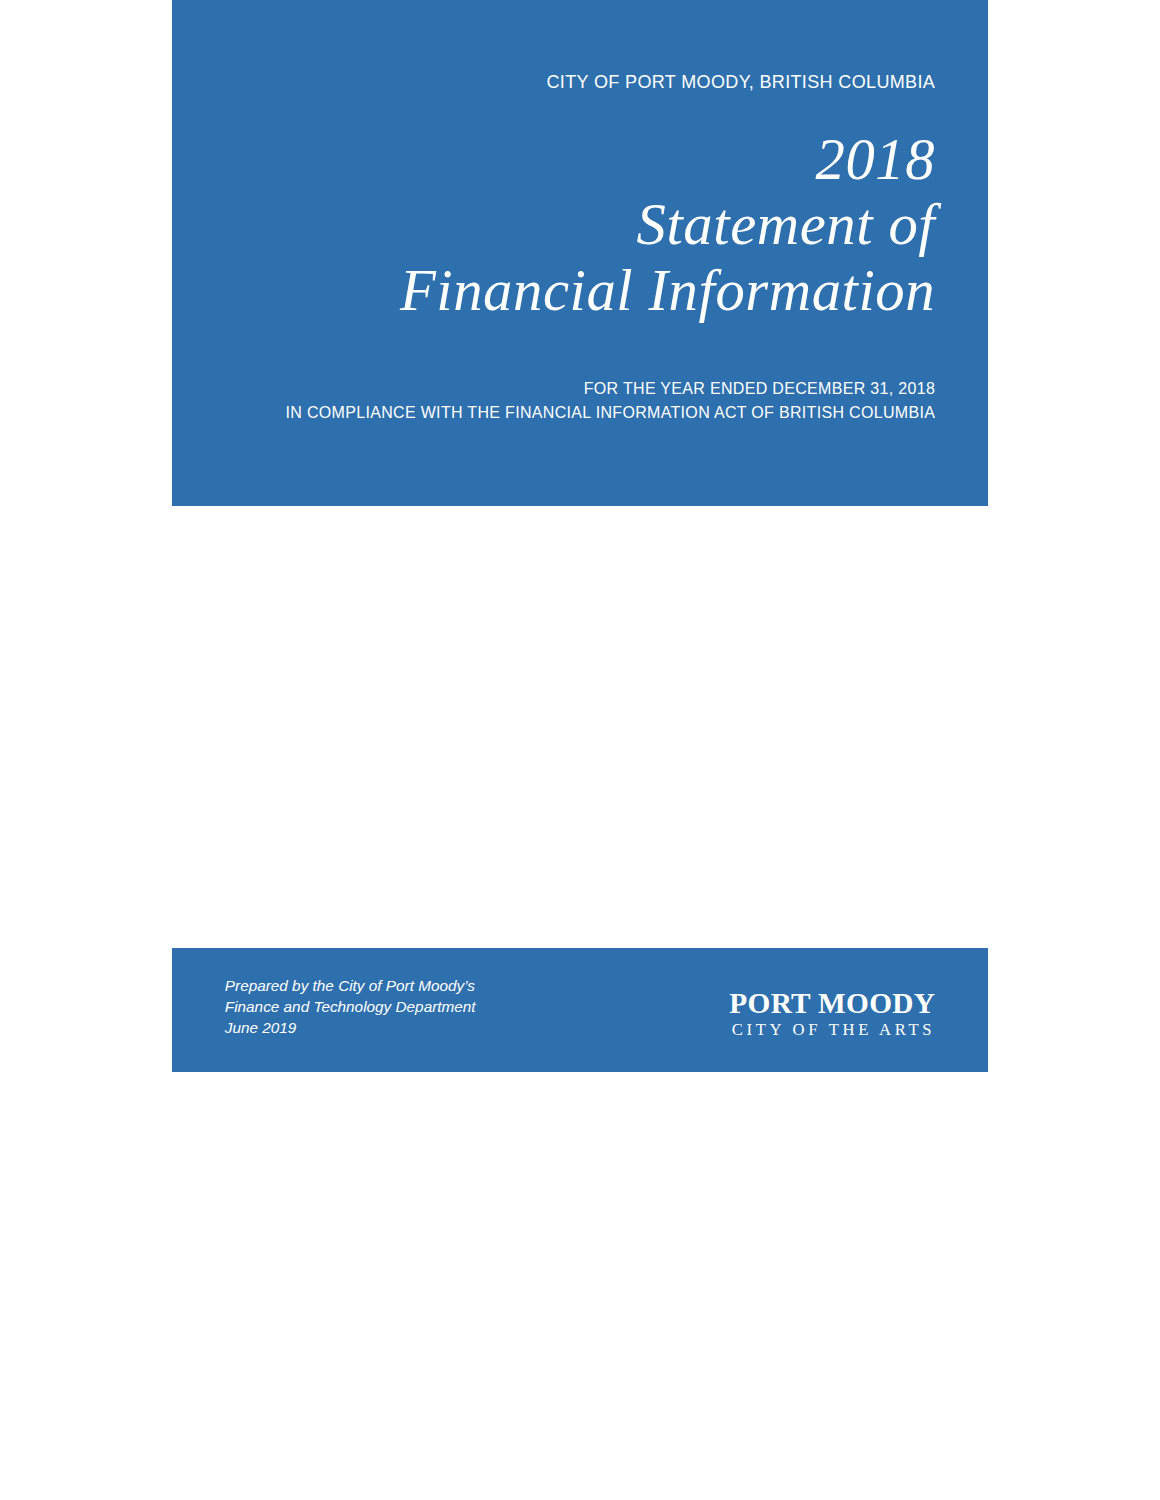CITY OF PORT MOODY, BRITISH COLUMBIA
2018
Statement of
Financial Information
FOR THE YEAR ENDED DECEMBER 31, 2018
IN COMPLIANCE WITH THE FINANCIAL INFORMATION ACT OF BRITISH COLUMBIA
Prepared by the City of Port Moody’s
Finance and Technology Department
June 2019
PORT MOODY CITY OF THE ARTS